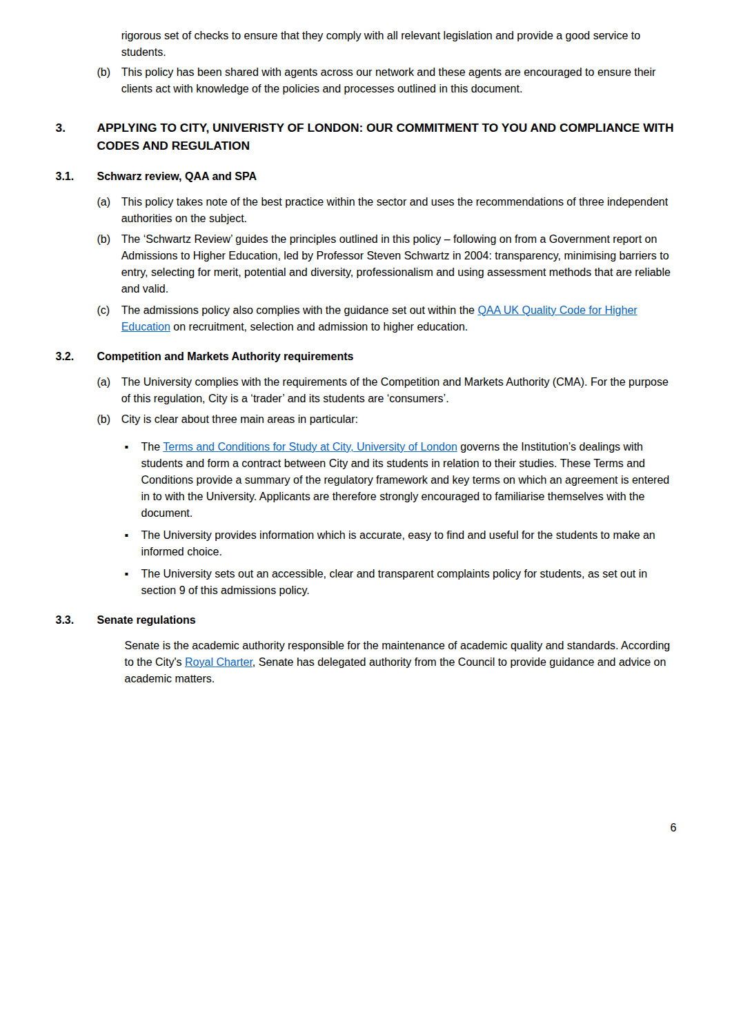rigorous set of checks to ensure that they comply with all relevant legislation and provide a good service to students.
(b) This policy has been shared with agents across our network and these agents are encouraged to ensure their clients act with knowledge of the policies and processes outlined in this document.
3. APPLYING TO CITY, UNIVERISTY OF LONDON: OUR COMMITMENT TO YOU AND COMPLIANCE WITH CODES AND REGULATION
3.1. Schwarz review, QAA and SPA
(a) This policy takes note of the best practice within the sector and uses the recommendations of three independent authorities on the subject.
(b) The ‘Schwartz Review’ guides the principles outlined in this policy – following on from a Government report on Admissions to Higher Education, led by Professor Steven Schwartz in 2004: transparency, minimising barriers to entry, selecting for merit, potential and diversity, professionalism and using assessment methods that are reliable and valid.
(c) The admissions policy also complies with the guidance set out within the QAA UK Quality Code for Higher Education on recruitment, selection and admission to higher education.
3.2. Competition and Markets Authority requirements
(a) The University complies with the requirements of the Competition and Markets Authority (CMA). For the purpose of this regulation, City is a ‘trader’ and its students are ‘consumers’.
(b) City is clear about three main areas in particular:
▪The Terms and Conditions for Study at City, University of London governs the Institution’s dealings with students and form a contract between City and its students in relation to their studies. These Terms and Conditions provide a summary of the regulatory framework and key terms on which an agreement is entered in to with the University. Applicants are therefore strongly encouraged to familiarise themselves with the document.
▪The University provides information which is accurate, easy to find and useful for the students to make an informed choice.
▪The University sets out an accessible, clear and transparent complaints policy for students, as set out in section 9 of this admissions policy.
3.3. Senate regulations
Senate is the academic authority responsible for the maintenance of academic quality and standards. According to the City's Royal Charter, Senate has delegated authority from the Council to provide guidance and advice on academic matters.
6